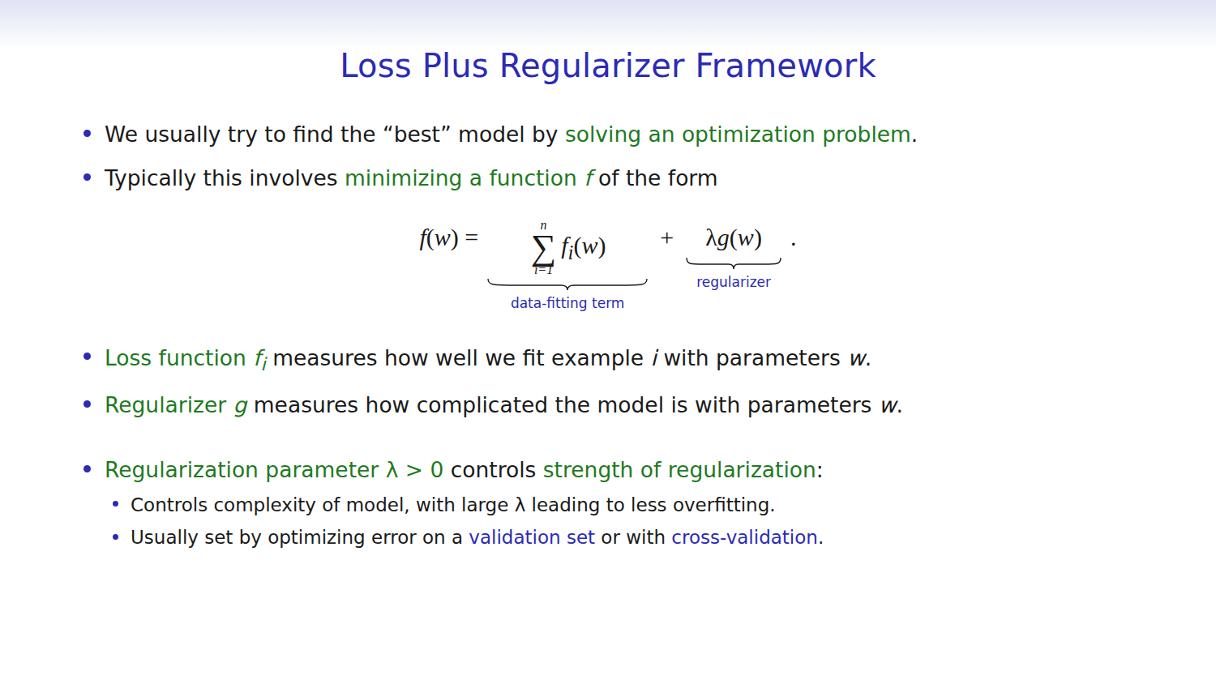Loss Plus Regularizer Framework
We usually try to find the “best” model by solving an optimization problem.
Typically this involves minimizing a function f of the form
f(w) = n ∑ i=1 fi(w) data-fitting term + λg(w) regularizer .
Loss function fi measures how well we fit example i with parameters w.
Regularizer g measures how complicated the model is with parameters w.
Regularization parameter λ > 0 controls strength of regularization:
Controls complexity of model, with large λ leading to less overfitting.
Usually set by optimizing error on a validation set or with cross-validation.